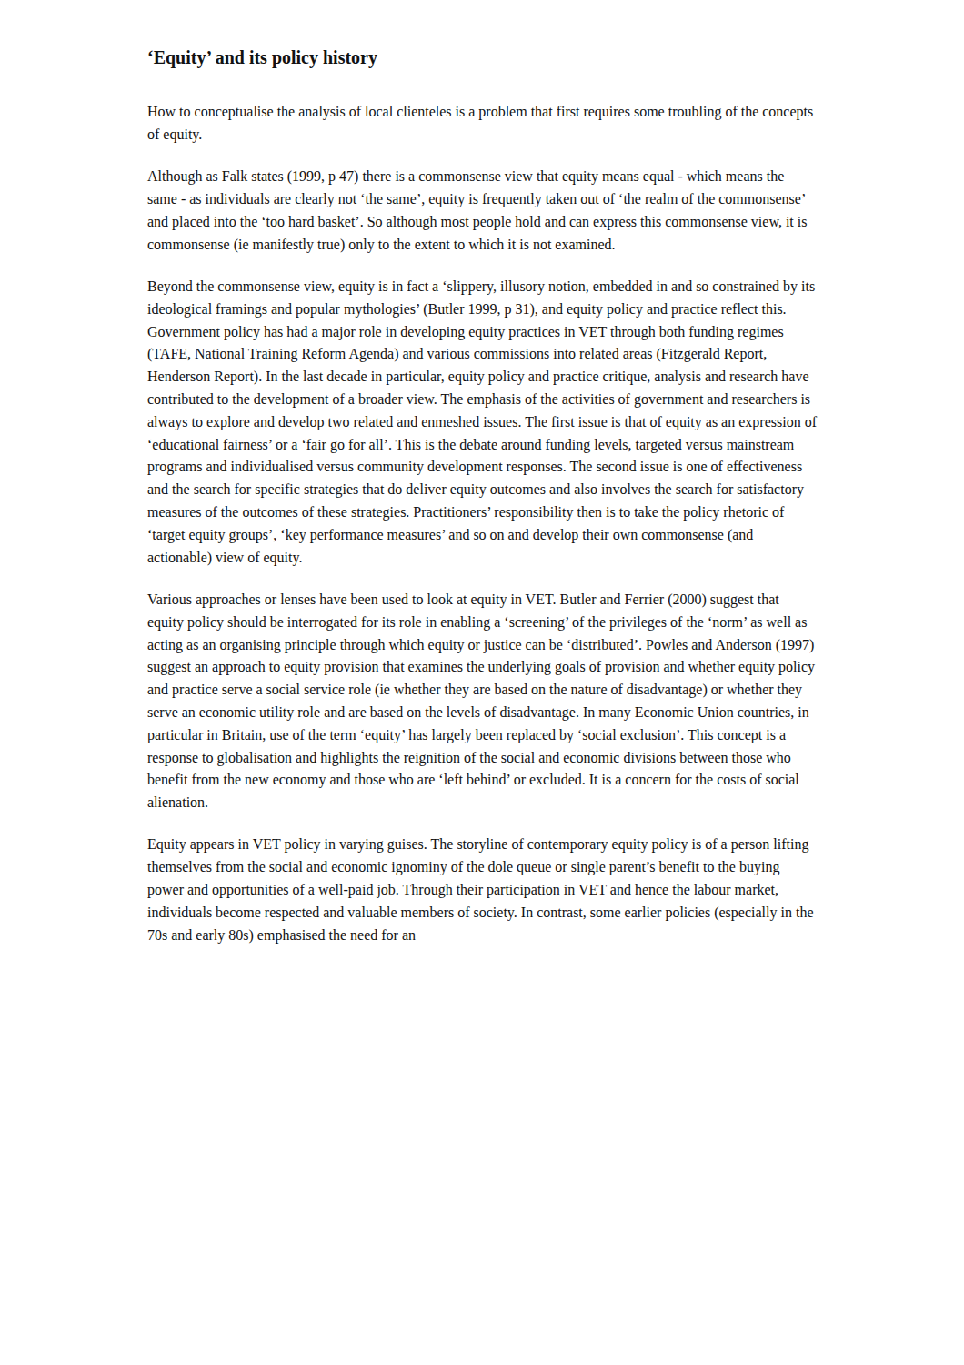‘Equity’ and its policy history
How to conceptualise the analysis of local clienteles is a problem that first requires some troubling of the concepts of equity.
Although as Falk states (1999, p 47) there is a commonsense view that equity means equal - which means the same - as individuals are clearly not ‘the same’, equity is frequently taken out of ‘the realm of the commonsense’ and placed into the ‘too hard basket’. So although most people hold and can express this commonsense view, it is commonsense (ie manifestly true) only to the extent to which it is not examined.
Beyond the commonsense view, equity is in fact a ‘slippery, illusory notion, embedded in and so constrained by its ideological framings and popular mythologies’ (Butler 1999, p 31), and equity policy and practice reflect this. Government policy has had a major role in developing equity practices in VET through both funding regimes (TAFE, National Training Reform Agenda) and various commissions into related areas (Fitzgerald Report, Henderson Report). In the last decade in particular, equity policy and practice critique, analysis and research have contributed to the development of a broader view. The emphasis of the activities of government and researchers is always to explore and develop two related and enmeshed issues. The first issue is that of equity as an expression of ‘educational fairness’ or a ‘fair go for all’. This is the debate around funding levels, targeted versus mainstream programs and individualised versus community development responses. The second issue is one of effectiveness and the search for specific strategies that do deliver equity outcomes and also involves the search for satisfactory measures of the outcomes of these strategies. Practitioners’ responsibility then is to take the policy rhetoric of ‘target equity groups’, ‘key performance measures’ and so on and develop their own commonsense (and actionable) view of equity.
Various approaches or lenses have been used to look at equity in VET. Butler and Ferrier (2000) suggest that equity policy should be interrogated for its role in enabling a ‘screening’ of the privileges of the ‘norm’ as well as acting as an organising principle through which equity or justice can be ‘distributed’. Powles and Anderson (1997) suggest an approach to equity provision that examines the underlying goals of provision and whether equity policy and practice serve a social service role (ie whether they are based on the nature of disadvantage) or whether they serve an economic utility role and are based on the levels of disadvantage. In many Economic Union countries, in particular in Britain, use of the term ‘equity’ has largely been replaced by ‘social exclusion’. This concept is a response to globalisation and highlights the reignition of the social and economic divisions between those who benefit from the new economy and those who are ‘left behind’ or excluded. It is a concern for the costs of social alienation.
Equity appears in VET policy in varying guises. The storyline of contemporary equity policy is of a person lifting themselves from the social and economic ignominy of the dole queue or single parent’s benefit to the buying power and opportunities of a well-paid job. Through their participation in VET and hence the labour market, individuals become respected and valuable members of society. In contrast, some earlier policies (especially in the 70s and early 80s) emphasised the need for an